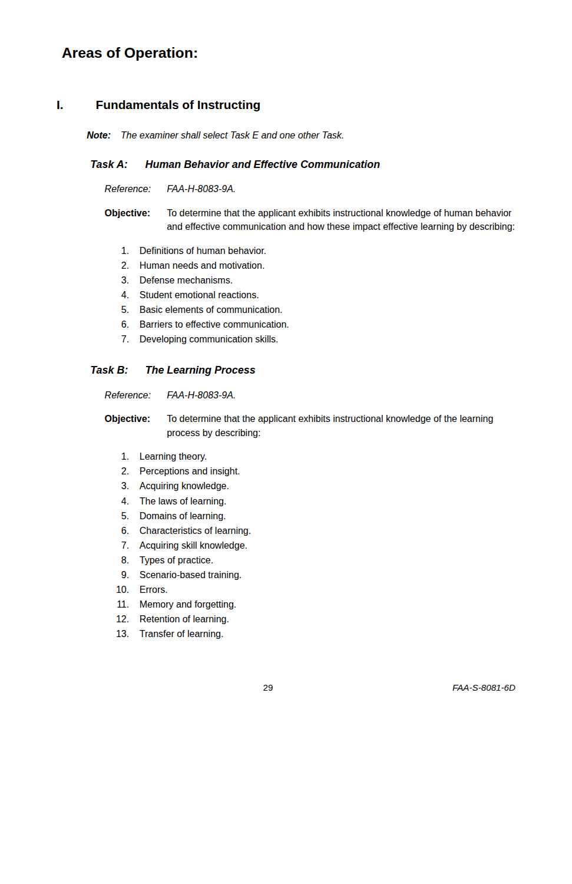Areas of Operation:
I. Fundamentals of Instructing
Note: The examiner shall select Task E and one other Task.
Task A: Human Behavior and Effective Communication
Reference: FAA-H-8083-9A.
Objective: To determine that the applicant exhibits instructional knowledge of human behavior and effective communication and how these impact effective learning by describing:
1. Definitions of human behavior.
2. Human needs and motivation.
3. Defense mechanisms.
4. Student emotional reactions.
5. Basic elements of communication.
6. Barriers to effective communication.
7. Developing communication skills.
Task B: The Learning Process
Reference: FAA-H-8083-9A.
Objective: To determine that the applicant exhibits instructional knowledge of the learning process by describing:
1. Learning theory.
2. Perceptions and insight.
3. Acquiring knowledge.
4. The laws of learning.
5. Domains of learning.
6. Characteristics of learning.
7. Acquiring skill knowledge.
8. Types of practice.
9. Scenario-based training.
10. Errors.
11. Memory and forgetting.
12. Retention of learning.
13. Transfer of learning.
29 FAA-S-8081-6D